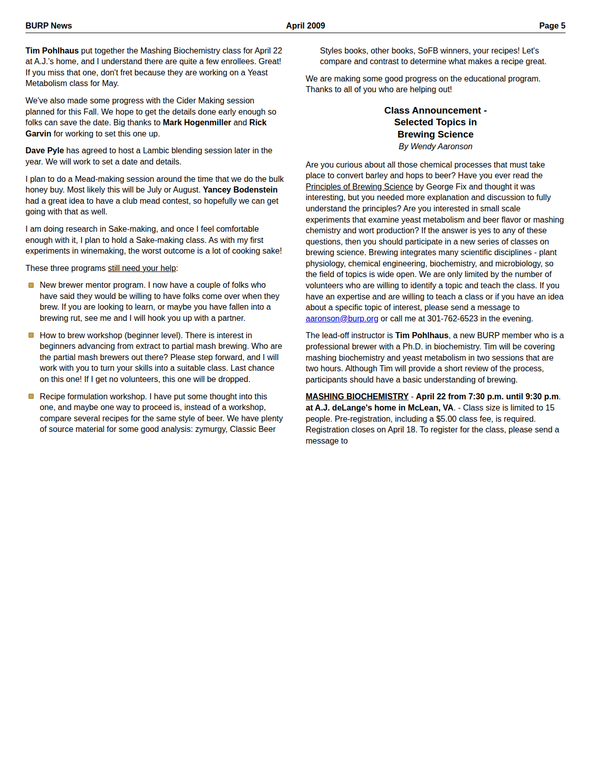BURP News April 2009 Page 5
Tim Pohlhaus put together the Mashing Biochemistry class for April 22 at A.J.'s home, and I understand there are quite a few enrollees. Great! If you miss that one, don't fret because they are working on a Yeast Metabolism class for May.
We've also made some progress with the Cider Making session planned for this Fall. We hope to get the details done early enough so folks can save the date. Big thanks to Mark Hogenmiller and Rick Garvin for working to set this one up.
Dave Pyle has agreed to host a Lambic blending session later in the year. We will work to set a date and details.
I plan to do a Mead-making session around the time that we do the bulk honey buy. Most likely this will be July or August. Yancey Bodenstein had a great idea to have a club mead contest, so hopefully we can get going with that as well.
I am doing research in Sake-making, and once I feel comfortable enough with it, I plan to hold a Sake-making class. As with my first experiments in winemaking, the worst outcome is a lot of cooking sake!
These three programs still need your help:
New brewer mentor program. I now have a couple of folks who have said they would be willing to have folks come over when they brew. If you are looking to learn, or maybe you have fallen into a brewing rut, see me and I will hook you up with a partner.
How to brew workshop (beginner level). There is interest in beginners advancing from extract to partial mash brewing. Who are the partial mash brewers out there? Please step forward, and I will work with you to turn your skills into a suitable class. Last chance on this one! If I get no volunteers, this one will be dropped.
Recipe formulation workshop. I have put some thought into this one, and maybe one way to proceed is, instead of a workshop, compare several recipes for the same style of beer. We have plenty of source material for some good analysis: zymurgy, Classic Beer Styles books, other books, SoFB winners, your recipes! Let's compare and contrast to determine what makes a recipe great.
We are making some good progress on the educational program. Thanks to all of you who are helping out!
Class Announcement -
Selected Topics in
Brewing Science
By Wendy Aaronson
Are you curious about all those chemical processes that must take place to convert barley and hops to beer? Have you ever read the Principles of Brewing Science by George Fix and thought it was interesting, but you needed more explanation and discussion to fully understand the principles? Are you interested in small scale experiments that examine yeast metabolism and beer flavor or mashing chemistry and wort production? If the answer is yes to any of these questions, then you should participate in a new series of classes on brewing science. Brewing integrates many scientific disciplines - plant physiology, chemical engineering, biochemistry, and microbiology, so the field of topics is wide open. We are only limited by the number of volunteers who are willing to identify a topic and teach the class. If you have an expertise and are willing to teach a class or if you have an idea about a specific topic of interest, please send a message to aaronson@burp.org or call me at 301-762-6523 in the evening.
The lead-off instructor is Tim Pohlhaus, a new BURP member who is a professional brewer with a Ph.D. in biochemistry. Tim will be covering mashing biochemistry and yeast metabolism in two sessions that are two hours. Although Tim will provide a short review of the process, participants should have a basic understanding of brewing.
MASHING BIOCHEMISTRY - April 22 from 7:30 p.m. until 9:30 p.m. at A.J. deLange's home in McLean, VA. - Class size is limited to 15 people. Pre-registration, including a $5.00 class fee, is required. Registration closes on April 18. To register for the class, please send a message to